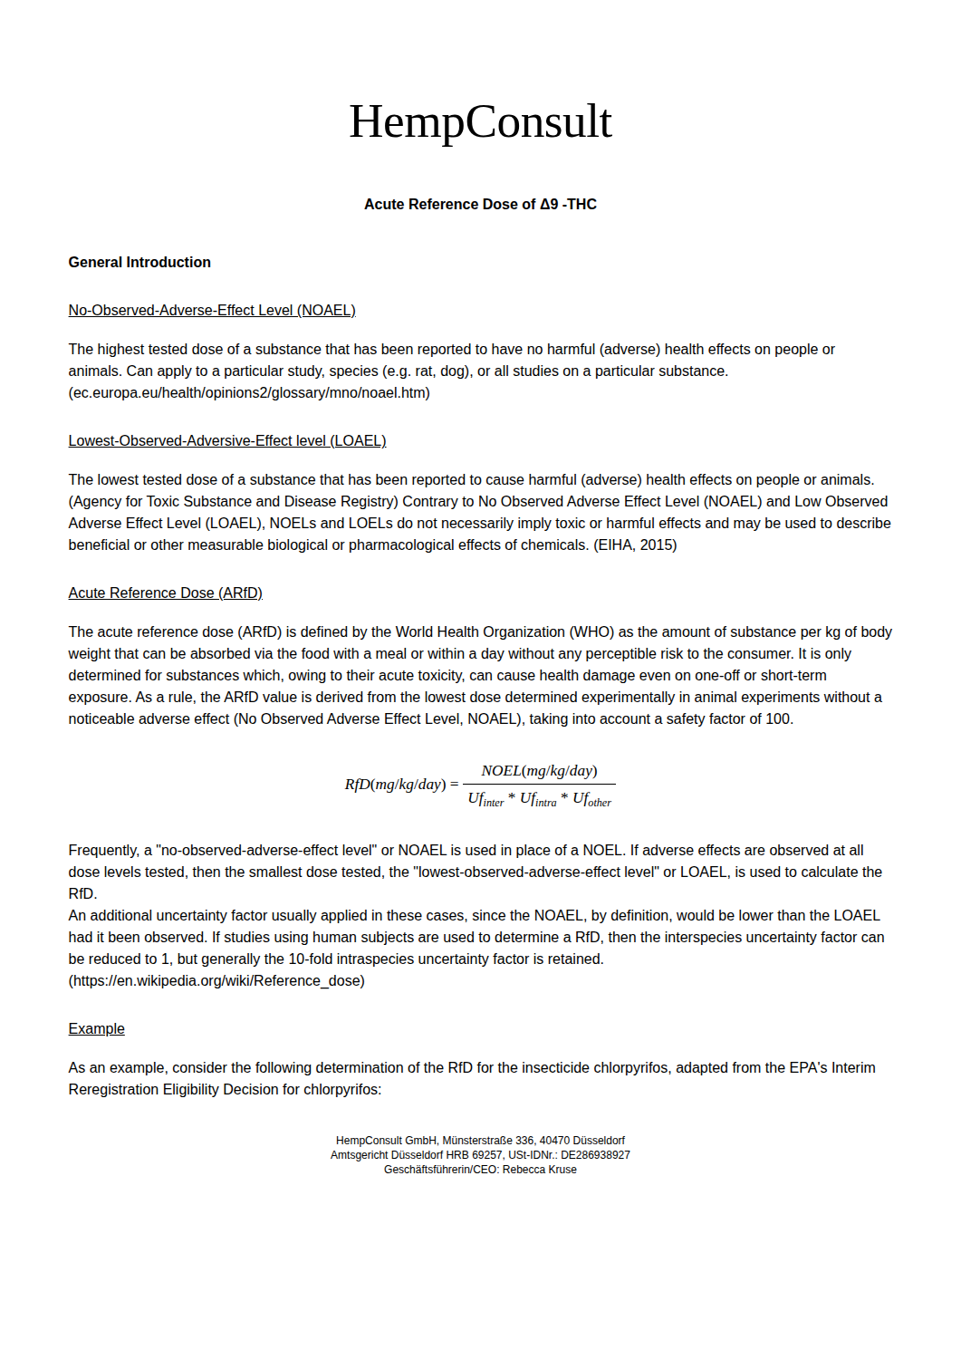HempConsult
Acute Reference Dose of Δ9 -THC
General Introduction
No-Observed-Adverse-Effect Level (NOAEL)
The highest tested dose of a substance that has been reported to have no harmful (adverse) health effects on people or animals. Can apply to a particular study, species (e.g. rat, dog), or all studies on a particular substance.
(ec.europa.eu/health/opinions2/glossary/mno/noael.htm)
Lowest-Observed-Adversive-Effect level (LOAEL)
The lowest tested dose of a substance that has been reported to cause harmful (adverse) health effects on people or animals. (Agency for Toxic Substance and Disease Registry) Contrary to No Observed Adverse Effect Level (NOAEL) and Low Observed Adverse Effect Level (LOAEL), NOELs and LOELs do not necessarily imply toxic or harmful effects and may be used to describe beneficial or other measurable biological or pharmacological effects of chemicals. (EIHA, 2015)
Acute Reference Dose (ARfD)
The acute reference dose (ARfD) is defined by the World Health Organization (WHO) as the amount of substance per kg of body weight that can be absorbed via the food with a meal or within a day without any perceptible risk to the consumer. It is only determined for substances which, owing to their acute toxicity, can cause health damage even on one-off or short-term exposure. As a rule, the ARfD value is derived from the lowest dose determined experimentally in animal experiments without a noticeable adverse effect (No Observed Adverse Effect Level, NOAEL), taking into account a safety factor of 100.
RfD(mg/kg/day) = NOEL(mg/kg/day) Ufinter * Ufintra * Ufother
Frequently, a "no-observed-adverse-effect level" or NOAEL is used in place of a NOEL. If adverse effects are observed at all dose levels tested, then the smallest dose tested, the "lowest-observed-adverse-effect level" or LOAEL, is used to calculate the RfD.
An additional uncertainty factor usually applied in these cases, since the NOAEL, by definition, would be lower than the LOAEL had it been observed. If studies using human subjects are used to determine a RfD, then the interspecies uncertainty factor can be reduced to 1, but generally the 10-fold intraspecies uncertainty factor is retained. (https://en.wikipedia.org/wiki/Reference_dose)
Example
As an example, consider the following determination of the RfD for the insecticide chlorpyrifos, adapted from the EPA's Interim Reregistration Eligibility Decision for chlorpyrifos:
HempConsult GmbH, Münsterstraße 336, 40470 Düsseldorf
Amtsgericht Düsseldorf HRB 69257, USt-IDNr.: DE286938927
Geschäftsführerin/CEO: Rebecca Kruse